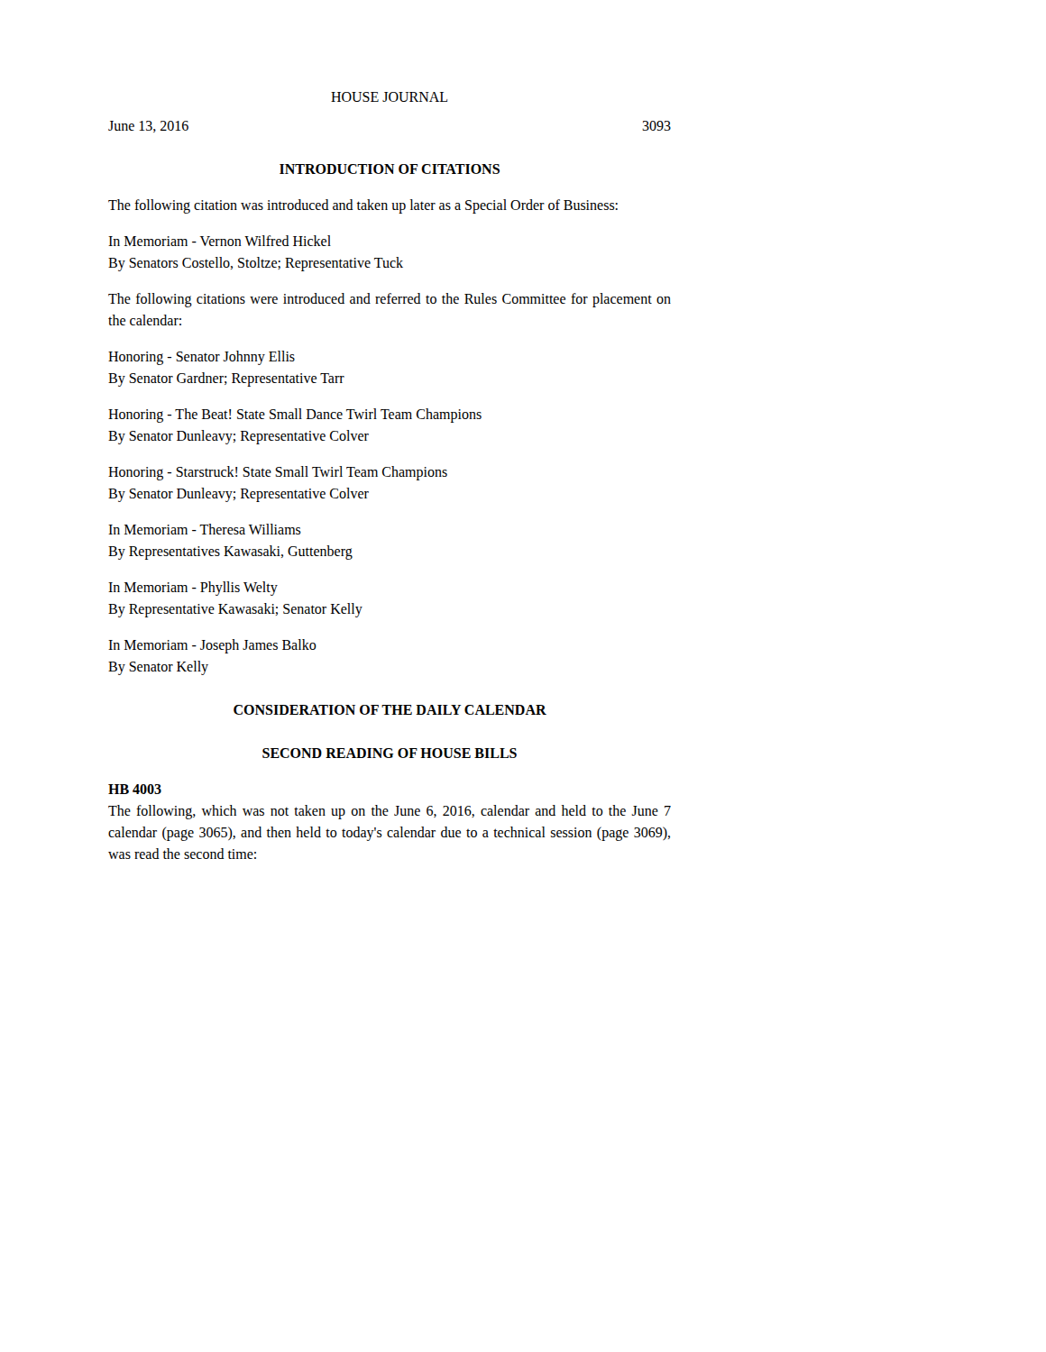HOUSE JOURNAL
June 13, 2016 3093
INTRODUCTION OF CITATIONS
The following citation was introduced and taken up later as a Special Order of Business:
In Memoriam - Vernon Wilfred Hickel
By Senators Costello, Stoltze; Representative Tuck
The following citations were introduced and referred to the Rules Committee for placement on the calendar:
Honoring - Senator Johnny Ellis
By Senator Gardner; Representative Tarr
Honoring - The Beat! State Small Dance Twirl Team Champions
By Senator Dunleavy; Representative Colver
Honoring - Starstruck! State Small Twirl Team Champions
By Senator Dunleavy; Representative Colver
In Memoriam - Theresa Williams
By Representatives Kawasaki, Guttenberg
In Memoriam - Phyllis Welty
By Representative Kawasaki; Senator Kelly
In Memoriam - Joseph James Balko
By Senator Kelly
CONSIDERATION OF THE DAILY CALENDAR
SECOND READING OF HOUSE BILLS
HB 4003
The following, which was not taken up on the June 6, 2016, calendar and held to the June 7 calendar (page 3065), and then held to today's calendar due to a technical session (page 3069), was read the second time: